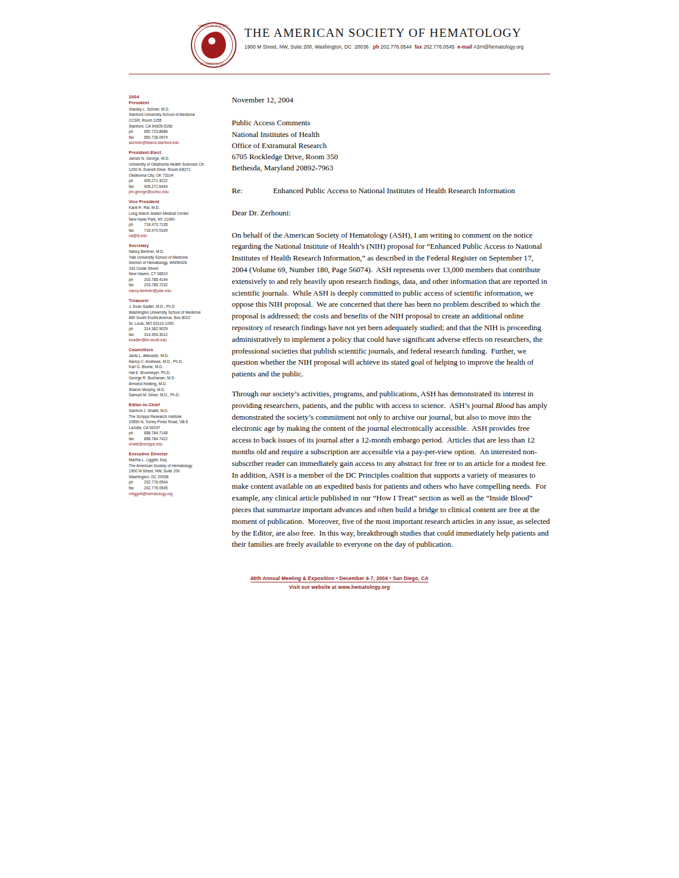AMERICAN SOCIETY
OF HEMATOLOGY
THE AMERICAN SOCIETY OF HEMATOLOGY
1900 M Street, NW, Suite 200, Washington, DC 20036 ph 202.776.0544 fax 202.776.0545 e-mail ASH@hematology.org
2004
President
Stanley L. Schrier, M.D. Stanford University School of Medicine CCSR, Room 1155 Stanford, CA 94305-5156
ph 650.723.8688 fax 650.736.0974
sschrier@leland.stanford.edu
President-Elect
James N. George, M.D. University of Oklahoma Health Sciences Ctr. 1200 N. Everett Drive, Room EB271 Oklahoma City, OK 73104
ph 405.271.4222 fax 405.271.6444
jim-george@ouhsc.edu
Vice President
Kanti R. Rai, M.D. Long Island Jewish Medical Center New Hyde Park, NY 11040
ph 718.470.7135 fax 718.470.0169
rai@lij.edu
Secretary
Nancy Berliner, M.D. Yale University School of Medicine Section of Hematology, WWW428 333 Cedar Street New Haven, CT 06510
ph 203.785.4144 fax 203.785.7232
nancy.berliner@yale.edu
Treasurer
J. Evan Sadler, M.D., Ph.D Washington University School of Medicine 660 South Euclid Avenue, Box 8022 St. Louis, MO 63110-1093
ph 314.362.9029 fax 314.454.3012
esadler@im.wustl.edu
Councillors
Janis L. Abkowitz, M.D. Nancy C. Andrews, M.D., Ph.D. Karl G. Blume, M.D. Hal E. Broxmeyer, Ph.D. George R. Buchanan, M.D. Armand Keating, M.D. Sharon Murphy, M.D. Samuel M. Silver, M.D., Ph.D.
Editor-In-Chief
Sanford J. Shattil, M.D. The Scripps Research Institute 10550 N. Torrey Pines Road, VB-5 LaJolla, CA 92037
ph 858.784.7148 fax 858.784.7422
shattil@scripps.edu
Executive Director
Martha L. Liggett, Esq. The American Society of Hematology 1900 M Street, NW, Suite 200 Washington, DC 20036
ph 202.776.0544 fax 202.776.0545
mliggett@hematology.org
November 12, 2004
Public Access Comments
National Institutes of Health
Office of Extramural Research
6705 Rockledge Drive, Room 350
Bethesda, Maryland 20892-7963
Re: Enhanced Public Access to National Institutes of Health Research Information
Dear Dr. Zerhouni:
On behalf of the American Society of Hematology (ASH), I am writing to comment on the notice regarding the National Institute of Health’s (NIH) proposal for “Enhanced Public Access to National Institutes of Health Research Information,” as described in the Federal Register on September 17, 2004 (Volume 69, Number 180, Page 56074). ASH represents over 13,000 members that contribute extensively to and rely heavily upon research findings, data, and other information that are reported in scientific journals. While ASH is deeply committed to public access of scientific information, we oppose this NIH proposal. We are concerned that there has been no problem described to which the proposal is addressed; the costs and benefits of the NIH proposal to create an additional online repository of research findings have not yet been adequately studied; and that the NIH is proceeding administratively to implement a policy that could have significant adverse effects on researchers, the professional societies that publish scientific journals, and federal research funding. Further, we question whether the NIH proposal will achieve its stated goal of helping to improve the health of patients and the public.
Through our society’s activities, programs, and publications, ASH has demonstrated its interest in providing researchers, patients, and the public with access to science. ASH’s journal Blood has amply demonstrated the society’s commitment not only to archive our journal, but also to move into the electronic age by making the content of the journal electronically accessible. ASH provides free access to back issues of its journal after a 12-month embargo period. Articles that are less than 12 months old and require a subscription are accessible via a pay-per-view option. An interested non-subscriber reader can immediately gain access to any abstract for free or to an article for a modest fee. In addition, ASH is a member of the DC Principles coalition that supports a variety of measures to make content available on an expedited basis for patients and others who have compelling needs. For example, any clinical article published in our “How I Treat” section as well as the “Inside Blood” pieces that summarize important advances and often build a bridge to clinical content are free at the moment of publication. Moreover, five of the most important research articles in any issue, as selected by the Editor, are also free. In this way, breakthrough studies that could immediately help patients and their families are freely available to everyone on the day of publication.
46th Annual Meeting & Exposition • December 4-7, 2004 • San Diego, CA
Visit our website at www.hematology.org